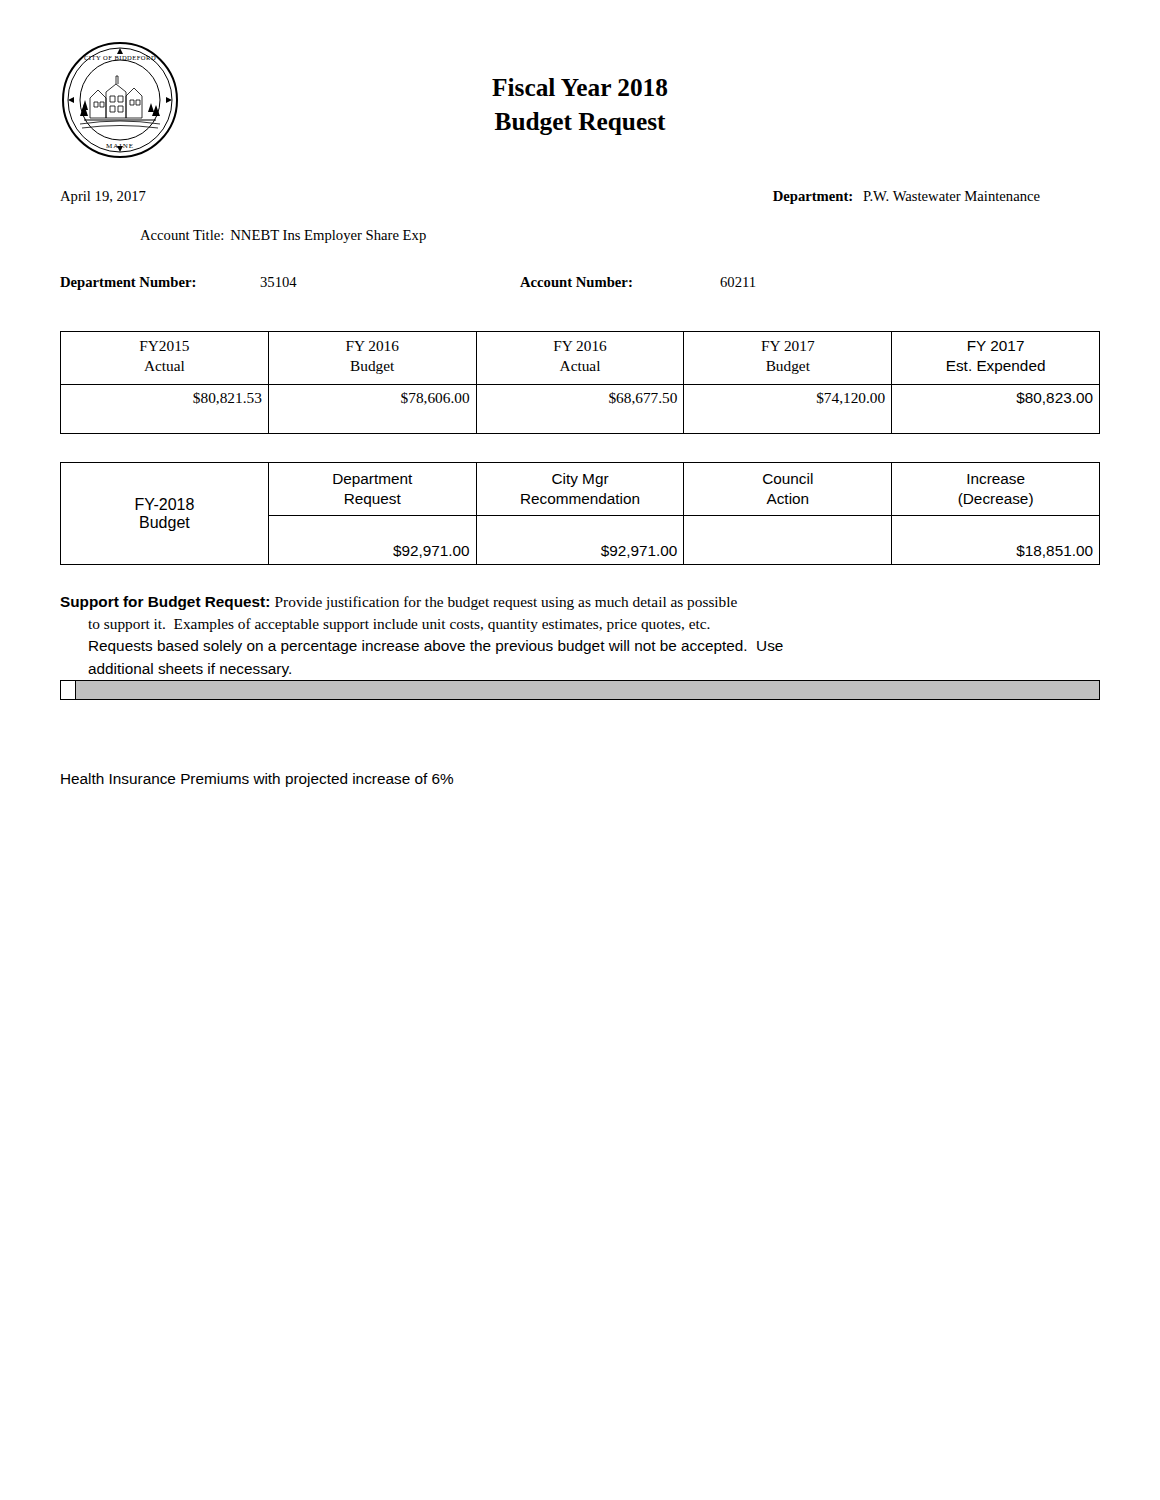CITY OF BIDDEFORD MAINE
Fiscal Year 2018
Budget Request
April 19, 2017
Department: P.W. Wastewater Maintenance
Account Title: NNEBT Ins Employer Share Exp
Department Number:
35104
Account Number:
60211
| FY2015 Actual | FY 2016 Budget | FY 2016 Actual | FY 2017 Budget | FY 2017 Est. Expended |
| --- | --- | --- | --- | --- |
| $80,821.53 | $78,606.00 | $68,677.50 | $74,120.00 | $80,823.00 |
| FY-2018 Budget | Department Request | City Mgr Recommendation | Council Action | Increase (Decrease) |
| $92,971.00 | $92,971.00 | | $18,851.00 |
Support for Budget Request: Provide justification for the budget request using as much detail as possible
to support it. Examples of acceptable support include unit costs, quantity estimates, price quotes, etc.
Requests based solely on a percentage increase above the previous budget will not be accepted. Use
additional sheets if necessary.
Health Insurance Premiums with projected increase of 6%